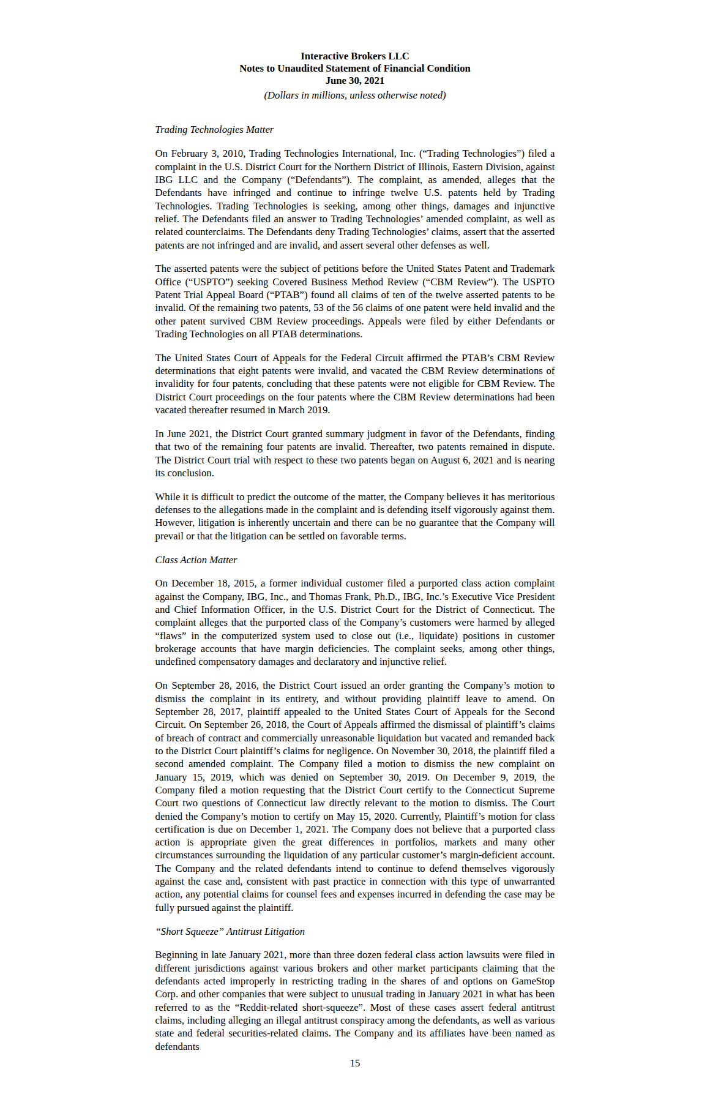Interactive Brokers LLC
Notes to Unaudited Statement of Financial Condition
June 30, 2021
(Dollars in millions, unless otherwise noted)
Trading Technologies Matter
On February 3, 2010, Trading Technologies International, Inc. (“Trading Technologies”) filed a complaint in the U.S. District Court for the Northern District of Illinois, Eastern Division, against IBG LLC and the Company (“Defendants”). The complaint, as amended, alleges that the Defendants have infringed and continue to infringe twelve U.S. patents held by Trading Technologies. Trading Technologies is seeking, among other things, damages and injunctive relief. The Defendants filed an answer to Trading Technologies’ amended complaint, as well as related counterclaims. The Defendants deny Trading Technologies’ claims, assert that the asserted patents are not infringed and are invalid, and assert several other defenses as well.
The asserted patents were the subject of petitions before the United States Patent and Trademark Office (“USPTO”) seeking Covered Business Method Review (“CBM Review”). The USPTO Patent Trial Appeal Board (“PTAB”) found all claims of ten of the twelve asserted patents to be invalid. Of the remaining two patents, 53 of the 56 claims of one patent were held invalid and the other patent survived CBM Review proceedings. Appeals were filed by either Defendants or Trading Technologies on all PTAB determinations.
The United States Court of Appeals for the Federal Circuit affirmed the PTAB’s CBM Review determinations that eight patents were invalid, and vacated the CBM Review determinations of invalidity for four patents, concluding that these patents were not eligible for CBM Review. The District Court proceedings on the four patents where the CBM Review determinations had been vacated thereafter resumed in March 2019.
In June 2021, the District Court granted summary judgment in favor of the Defendants, finding that two of the remaining four patents are invalid. Thereafter, two patents remained in dispute. The District Court trial with respect to these two patents began on August 6, 2021 and is nearing its conclusion.
While it is difficult to predict the outcome of the matter, the Company believes it has meritorious defenses to the allegations made in the complaint and is defending itself vigorously against them. However, litigation is inherently uncertain and there can be no guarantee that the Company will prevail or that the litigation can be settled on favorable terms.
Class Action Matter
On December 18, 2015, a former individual customer filed a purported class action complaint against the Company, IBG, Inc., and Thomas Frank, Ph.D., IBG, Inc.’s Executive Vice President and Chief Information Officer, in the U.S. District Court for the District of Connecticut. The complaint alleges that the purported class of the Company’s customers were harmed by alleged “flaws” in the computerized system used to close out (i.e., liquidate) positions in customer brokerage accounts that have margin deficiencies. The complaint seeks, among other things, undefined compensatory damages and declaratory and injunctive relief.
On September 28, 2016, the District Court issued an order granting the Company’s motion to dismiss the complaint in its entirety, and without providing plaintiff leave to amend. On September 28, 2017, plaintiff appealed to the United States Court of Appeals for the Second Circuit. On September 26, 2018, the Court of Appeals affirmed the dismissal of plaintiff’s claims of breach of contract and commercially unreasonable liquidation but vacated and remanded back to the District Court plaintiff’s claims for negligence. On November 30, 2018, the plaintiff filed a second amended complaint. The Company filed a motion to dismiss the new complaint on January 15, 2019, which was denied on September 30, 2019. On December 9, 2019, the Company filed a motion requesting that the District Court certify to the Connecticut Supreme Court two questions of Connecticut law directly relevant to the motion to dismiss. The Court denied the Company’s motion to certify on May 15, 2020. Currently, Plaintiff’s motion for class certification is due on December 1, 2021. The Company does not believe that a purported class action is appropriate given the great differences in portfolios, markets and many other circumstances surrounding the liquidation of any particular customer’s margin-deficient account. The Company and the related defendants intend to continue to defend themselves vigorously against the case and, consistent with past practice in connection with this type of unwarranted action, any potential claims for counsel fees and expenses incurred in defending the case may be fully pursued against the plaintiff.
“Short Squeeze” Antitrust Litigation
Beginning in late January 2021, more than three dozen federal class action lawsuits were filed in different jurisdictions against various brokers and other market participants claiming that the defendants acted improperly in restricting trading in the shares of and options on GameStop Corp. and other companies that were subject to unusual trading in January 2021 in what has been referred to as the “Reddit-related short-squeeze”. Most of these cases assert federal antitrust claims, including alleging an illegal antitrust conspiracy among the defendants, as well as various state and federal securities-related claims. The Company and its affiliates have been named as defendants
15